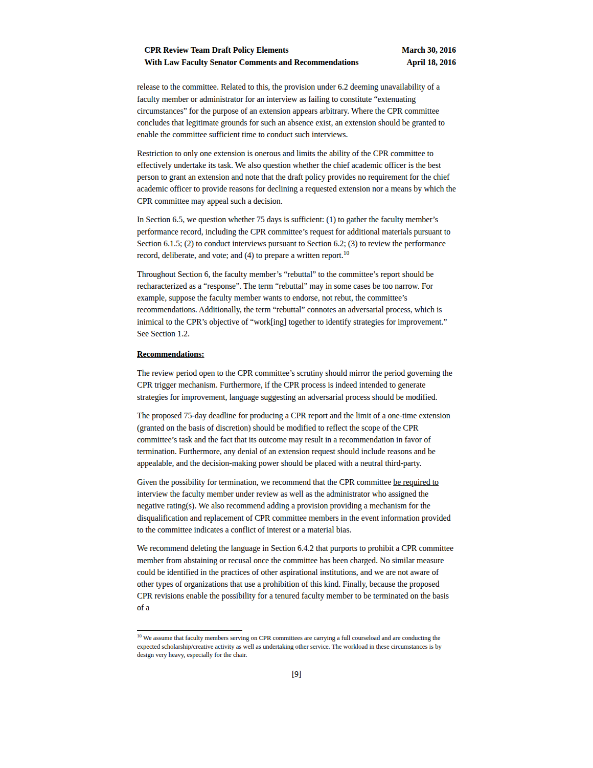CPR Review Team Draft Policy Elements March 30, 2016
With Law Faculty Senator Comments and Recommendations April 18, 2016
release to the committee. Related to this, the provision under 6.2 deeming unavailability of a faculty member or administrator for an interview as failing to constitute “extenuating circumstances” for the purpose of an extension appears arbitrary. Where the CPR committee concludes that legitimate grounds for such an absence exist, an extension should be granted to enable the committee sufficient time to conduct such interviews.
Restriction to only one extension is onerous and limits the ability of the CPR committee to effectively undertake its task. We also question whether the chief academic officer is the best person to grant an extension and note that the draft policy provides no requirement for the chief academic officer to provide reasons for declining a requested extension nor a means by which the CPR committee may appeal such a decision.
In Section 6.5, we question whether 75 days is sufficient: (1) to gather the faculty member’s performance record, including the CPR committee’s request for additional materials pursuant to Section 6.1.5; (2) to conduct interviews pursuant to Section 6.2; (3) to review the performance record, deliberate, and vote; and (4) to prepare a written report.10
Throughout Section 6, the faculty member’s “rebuttal” to the committee’s report should be recharacterized as a “response”. The term “rebuttal” may in some cases be too narrow. For example, suppose the faculty member wants to endorse, not rebut, the committee’s recommendations. Additionally, the term “rebuttal” connotes an adversarial process, which is inimical to the CPR’s objective of “work[ing] together to identify strategies for improvement.” See Section 1.2.
Recommendations:
The review period open to the CPR committee’s scrutiny should mirror the period governing the CPR trigger mechanism. Furthermore, if the CPR process is indeed intended to generate strategies for improvement, language suggesting an adversarial process should be modified.
The proposed 75-day deadline for producing a CPR report and the limit of a one-time extension (granted on the basis of discretion) should be modified to reflect the scope of the CPR committee’s task and the fact that its outcome may result in a recommendation in favor of termination. Furthermore, any denial of an extension request should include reasons and be appealable, and the decision-making power should be placed with a neutral third-party.
Given the possibility for termination, we recommend that the CPR committee be required to interview the faculty member under review as well as the administrator who assigned the negative rating(s). We also recommend adding a provision providing a mechanism for the disqualification and replacement of CPR committee members in the event information provided to the committee indicates a conflict of interest or a material bias.
We recommend deleting the language in Section 6.4.2 that purports to prohibit a CPR committee member from abstaining or recusal once the committee has been charged. No similar measure could be identified in the practices of other aspirational institutions, and we are not aware of other types of organizations that use a prohibition of this kind. Finally, because the proposed CPR revisions enable the possibility for a tenured faculty member to be terminated on the basis of a
10 We assume that faculty members serving on CPR committees are carrying a full courseload and are conducting the expected scholarship/creative activity as well as undertaking other service. The workload in these circumstances is by design very heavy, especially for the chair.
[9]